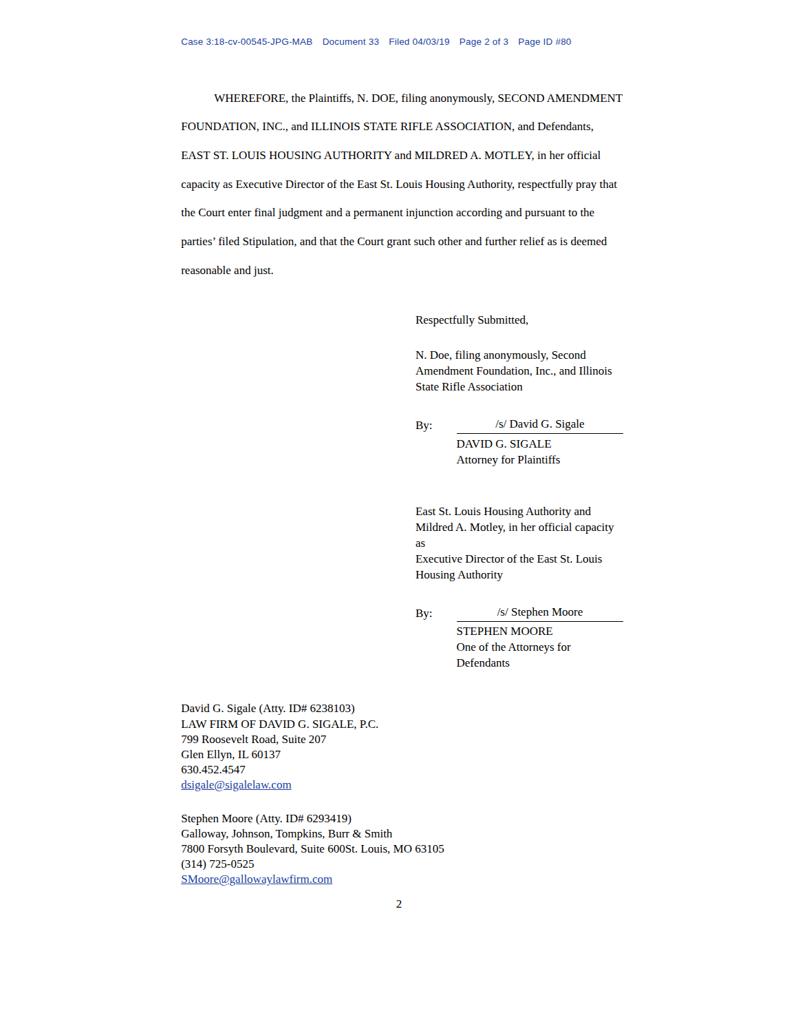Case 3:18-cv-00545-JPG-MAB Document 33 Filed 04/03/19 Page 2 of 3 Page ID #80
WHEREFORE, the Plaintiffs, N. DOE, filing anonymously, SECOND AMENDMENT FOUNDATION, INC., and ILLINOIS STATE RIFLE ASSOCIATION, and Defendants, EAST ST. LOUIS HOUSING AUTHORITY and MILDRED A. MOTLEY, in her official capacity as Executive Director of the East St. Louis Housing Authority, respectfully pray that the Court enter final judgment and a permanent injunction according and pursuant to the parties’ filed Stipulation, and that the Court grant such other and further relief as is deemed reasonable and just.
Respectfully Submitted,
N. Doe, filing anonymously, Second
Amendment Foundation, Inc., and Illinois
State Rifle Association
By:
/s/ David G. Sigale
DAVID G. SIGALE
Attorney for Plaintiffs
East St. Louis Housing Authority and
Mildred A. Motley, in her official capacity as
Executive Director of the East St. Louis
Housing Authority
By:
/s/ Stephen Moore
STEPHEN MOORE
One of the Attorneys for Defendants
David G. Sigale (Atty. ID# 6238103)
LAW FIRM OF DAVID G. SIGALE, P.C.
799 Roosevelt Road, Suite 207
Glen Ellyn, IL 60137
630.452.4547
dsigale@sigalelaw.com
Stephen Moore (Atty. ID# 6293419)
Galloway, Johnson, Tompkins, Burr & Smith
7800 Forsyth Boulevard, Suite 600St. Louis, MO 63105
(314) 725-0525
SMoore@gallowaylawfirm.com
2